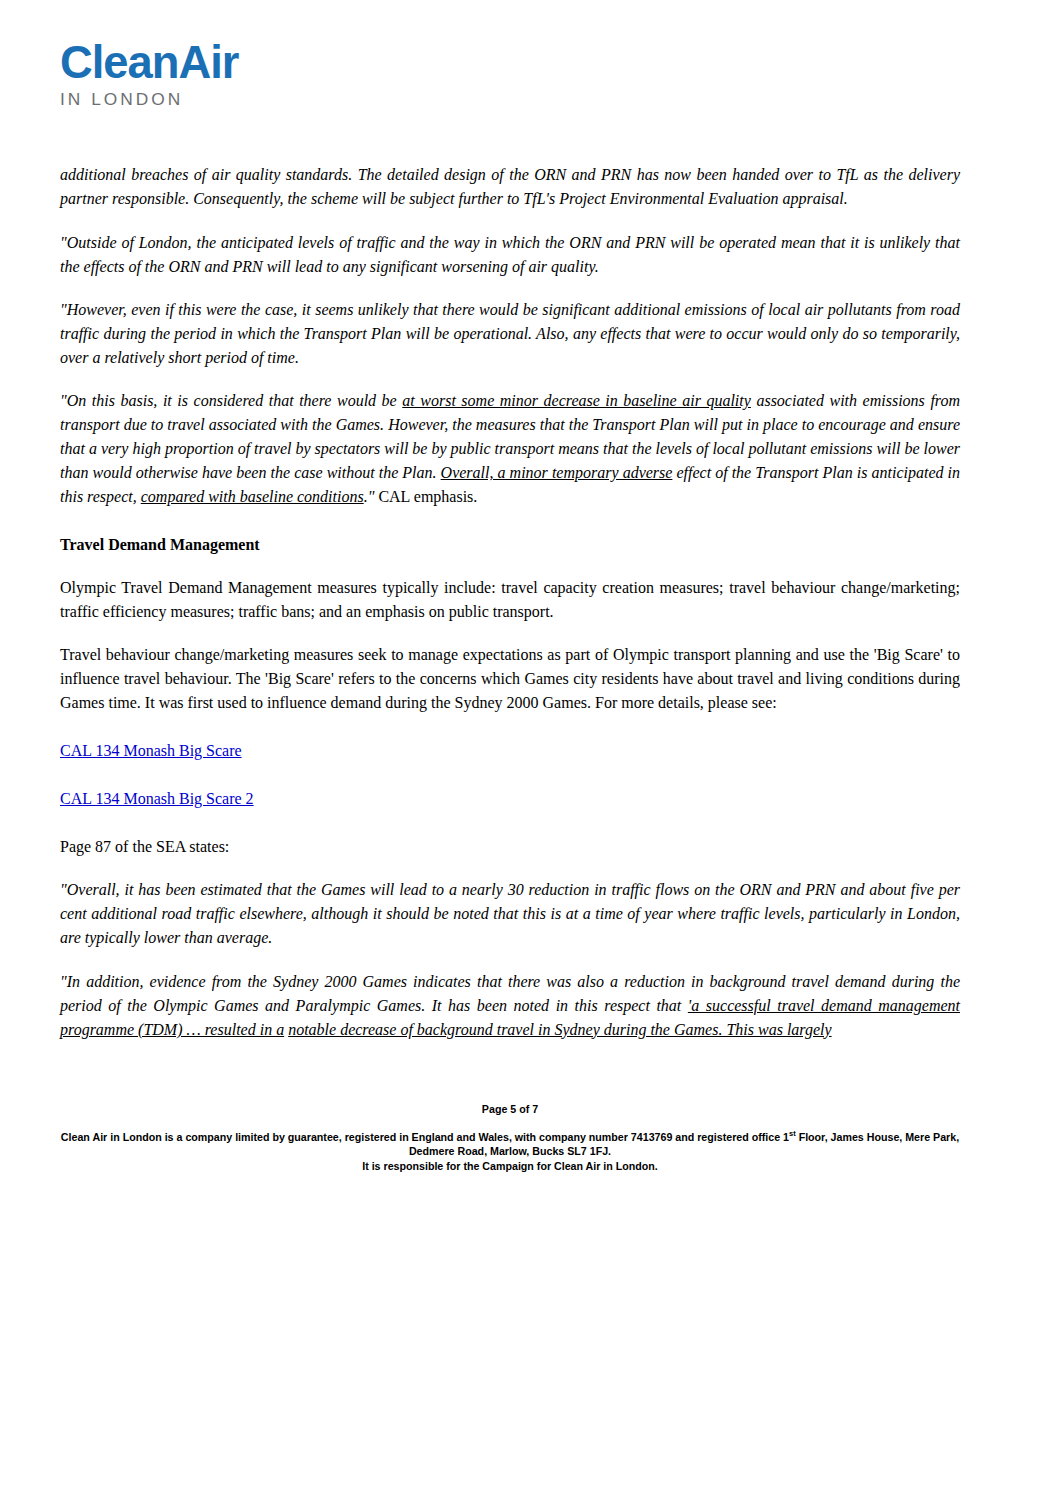Clean Air
IN LONDON
additional breaches of air quality standards. The detailed design of the ORN and PRN has now been handed over to TfL as the delivery partner responsible. Consequently, the scheme will be subject further to TfL's Project Environmental Evaluation appraisal.
"Outside of London, the anticipated levels of traffic and the way in which the ORN and PRN will be operated mean that it is unlikely that the effects of the ORN and PRN will lead to any significant worsening of air quality.
"However, even if this were the case, it seems unlikely that there would be significant additional emissions of local air pollutants from road traffic during the period in which the Transport Plan will be operational. Also, any effects that were to occur would only do so temporarily, over a relatively short period of time.
"On this basis, it is considered that there would be at worst some minor decrease in baseline air quality associated with emissions from transport due to travel associated with the Games. However, the measures that the Transport Plan will put in place to encourage and ensure that a very high proportion of travel by spectators will be by public transport means that the levels of local pollutant emissions will be lower than would otherwise have been the case without the Plan. Overall, a minor temporary adverse effect of the Transport Plan is anticipated in this respect, compared with baseline conditions." CAL emphasis.
Travel Demand Management
Olympic Travel Demand Management measures typically include: travel capacity creation measures; travel behaviour change/marketing; traffic efficiency measures; traffic bans; and an emphasis on public transport.
Travel behaviour change/marketing measures seek to manage expectations as part of Olympic transport planning and use the 'Big Scare' to influence travel behaviour. The 'Big Scare' refers to the concerns which Games city residents have about travel and living conditions during Games time. It was first used to influence demand during the Sydney 2000 Games. For more details, please see:
CAL 134 Monash Big Scare
CAL 134 Monash Big Scare 2
Page 87 of the SEA states:
"Overall, it has been estimated that the Games will lead to a nearly 30 reduction in traffic flows on the ORN and PRN and about five per cent additional road traffic elsewhere, although it should be noted that this is at a time of year where traffic levels, particularly in London, are typically lower than average.
"In addition, evidence from the Sydney 2000 Games indicates that there was also a reduction in background travel demand during the period of the Olympic Games and Paralympic Games. It has been noted in this respect that 'a successful travel demand management programme (TDM) … resulted in a notable decrease of background travel in Sydney during the Games. This was largely
Page 5 of 7
Clean Air in London is a company limited by guarantee, registered in England and Wales, with company number 7413769 and registered office 1st Floor, James House, Mere Park, Dedmere Road, Marlow, Bucks SL7 1FJ.
It is responsible for the Campaign for Clean Air in London.